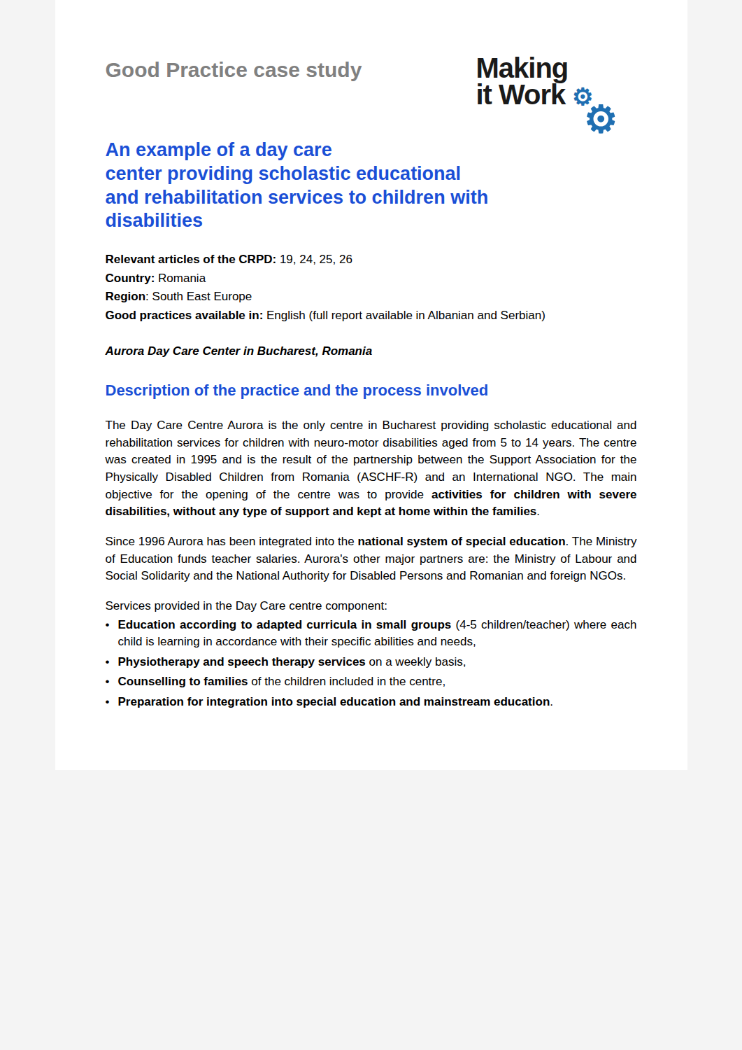Making it Work ⚙ ⚙
Good Practice case study
An example of a day care
center providing scholastic educational
and rehabilitation services to children with
disabilities
Relevant articles of the CRPD: 19, 24, 25, 26
Country: Romania
Region: South East Europe
Good practices available in: English (full report available in Albanian and Serbian)
Aurora Day Care Center in Bucharest, Romania
Description of the practice and the process involved
The Day Care Centre Aurora is the only centre in Bucharest providing scholastic educational and rehabilitation services for children with neuro-motor disabilities aged from 5 to 14 years. The centre was created in 1995 and is the result of the partnership between the Support Association for the Physically Disabled Children from Romania (ASCHF-R) and an International NGO. The main objective for the opening of the centre was to provide activities for children with severe disabilities, without any type of support and kept at home within the families.
Since 1996 Aurora has been integrated into the national system of special education. The Ministry of Education funds teacher salaries. Aurora's other major partners are: the Ministry of Labour and Social Solidarity and the National Authority for Disabled Persons and Romanian and foreign NGOs.
Services provided in the Day Care centre component:
Education according to adapted curricula in small groups (4-5 children/teacher) where each child is learning in accordance with their specific abilities and needs,
Physiotherapy and speech therapy services on a weekly basis,
Counselling to families of the children included in the centre,
Preparation for integration into special education and mainstream education.